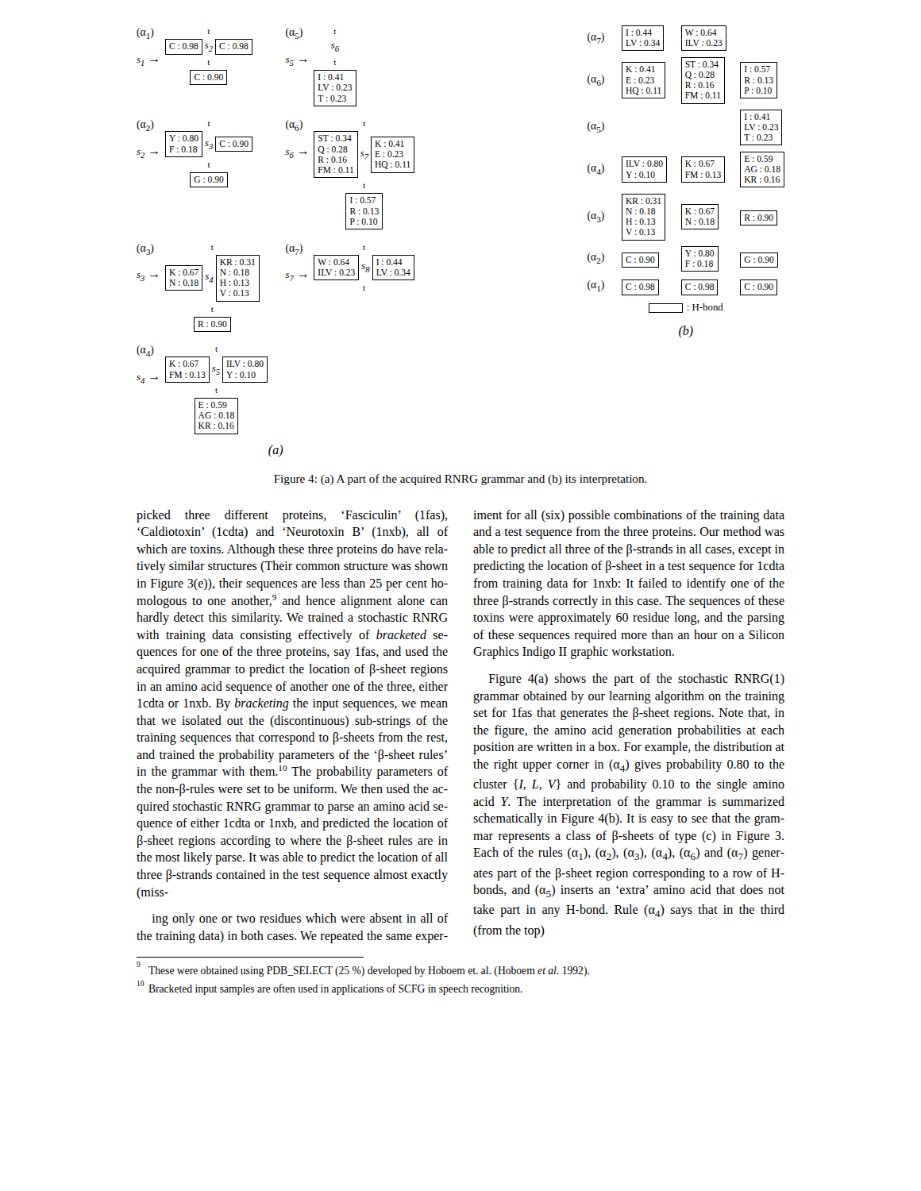(α1)
s1 →
t
C : 0.98 s2 C : 0.98
t
C : 0.90
(α5)
s5 →
t
s6
t
I : 0.41
LV : 0.23
T : 0.23
(α2)
s2 →
t
Y : 0.80
F : 0.18 s3 C : 0.90
t
G : 0.90
(α6)
s6 →
t
ST : 0.34
Q : 0.28
R : 0.16
FM : 0.11 s7 K : 0.41
E : 0.23
HQ : 0.11
t
I : 0.57
R : 0.13
P : 0.10
(α3)
s3 →
t
K : 0.67
N : 0.18 s4 KR : 0.31
N : 0.18
H : 0.13
V : 0.13
t
R : 0.90
(α7)
s7 →
t
W : 0.64
ILV : 0.23 s8 I : 0.44
LV : 0.34
t
(α4)
s4 →
t
K : 0.67
FM : 0.13 s5 ILV : 0.80
Y : 0.10
t
E : 0.59
AG : 0.18
KR : 0.16
(a)
(α7)
I : 0.44
LV : 0.34
W : 0.64
ILV : 0.23
(α6)
K : 0.41
E : 0.23
HQ : 0.11
ST : 0.34
Q : 0.28
R : 0.16
FM : 0.11
I : 0.57
R : 0.13
P : 0.10
(α5)
I : 0.41
LV : 0.23
T : 0.23
(α4)
ILV : 0.80
Y : 0.10
K : 0.67
FM : 0.13
E : 0.59
AG : 0.18
KR : 0.16
(α3)
KR : 0.31
N : 0.18
H : 0.13
V : 0.13
K : 0.67
N : 0.18
R : 0.90
(α2)
C : 0.90
Y : 0.80
F : 0.18
G : 0.90
(α1)
C : 0.98
C : 0.98
C : 0.90
: H-bond
(b)
Figure 4: (a) A part of the acquired RNRG grammar and (b) its interpretation.
picked three different proteins, ‘Fasciculin’ (1fas), ‘Caldiotoxin’ (1cdta) and ‘Neurotoxin B’ (1nxb), all of which are toxins. Although these three proteins do have relatively similar structures (Their common structure was shown in Figure 3(e)), their sequences are less than 25 per cent homologous to one another,9 and hence alignment alone can hardly detect this similarity. We trained a stochastic RNRG with training data consisting effectively of bracketed sequences for one of the three proteins, say 1fas, and used the acquired grammar to predict the location of β-sheet regions in an amino acid sequence of another one of the three, either 1cdta or 1nxb. By bracketing the input sequences, we mean that we isolated out the (discontinuous) sub-strings of the training sequences that correspond to β-sheets from the rest, and trained the probability parameters of the ‘β-sheet rules’ in the grammar with them.10 The probability parameters of the non-β-rules were set to be uniform. We then used the acquired stochastic RNRG grammar to parse an amino acid sequence of either 1cdta or 1nxb, and predicted the location of β-sheet regions according to where the β-sheet rules are in the most likely parse. It was able to predict the location of all three β-strands contained in the test sequence almost exactly (miss-
ing only one or two residues which were absent in all of the training data) in both cases. We repeated the same experiment for all (six) possible combinations of the training data and a test sequence from the three proteins. Our method was able to predict all three of the β-strands in all cases, except in predicting the location of β-sheet in a test sequence for 1cdta from training data for 1nxb: It failed to identify one of the three β-strands correctly in this case. The sequences of these toxins were approximately 60 residue long, and the parsing of these sequences required more than an hour on a Silicon Graphics Indigo II graphic workstation.
Figure 4(a) shows the part of the stochastic RNRG(1) grammar obtained by our learning algorithm on the training set for 1fas that generates the β-sheet regions. Note that, in the figure, the amino acid generation probabilities at each position are written in a box. For example, the distribution at the right upper corner in (α4) gives probability 0.80 to the cluster {I, L, V} and probability 0.10 to the single amino acid Y. The interpretation of the grammar is summarized schematically in Figure 4(b). It is easy to see that the grammar represents a class of β-sheets of type (c) in Figure 3. Each of the rules (α1), (α2), (α3), (α4), (α6) and (α7) generates part of the β-sheet region corresponding to a row of H-bonds, and (α5) inserts an ‘extra’ amino acid that does not take part in any H-bond. Rule (α4) says that in the third (from the top)
9These were obtained using PDB_SELECT (25 %) developed by Hoboem et. al. (Hoboem et al. 1992).
10Bracketed input samples are often used in applications of SCFG in speech recognition.